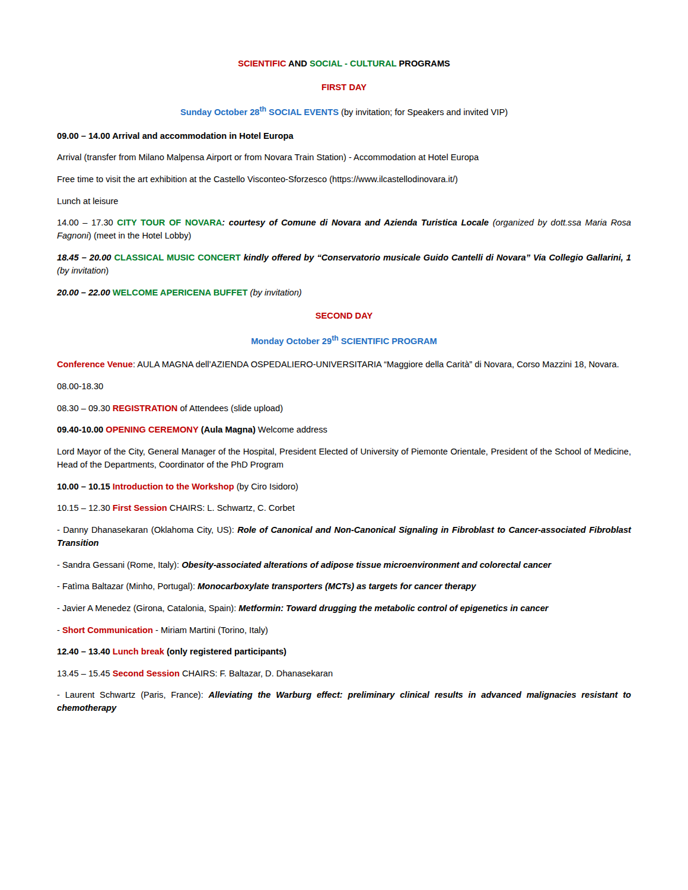SCIENTIFIC AND SOCIAL - CULTURAL PROGRAMS
FIRST DAY
Sunday October 28th SOCIAL EVENTS (by invitation; for Speakers and invited VIP)
09.00 – 14.00 Arrival and accommodation in Hotel Europa
Arrival (transfer from Milano Malpensa Airport or from Novara Train Station) - Accommodation at Hotel Europa
Free time to visit the art exhibition at the Castello Visconteo-Sforzesco (https://www.ilcastellodinovara.it/)
Lunch at leisure
14.00 – 17.30 CITY TOUR OF NOVARA: courtesy of Comune di Novara and Azienda Turistica Locale (organized by dott.ssa Maria Rosa Fagnoni) (meet in the Hotel Lobby)
18.45 – 20.00 CLASSICAL MUSIC CONCERT kindly offered by “Conservatorio musicale Guido Cantelli di Novara” Via Collegio Gallarini, 1 (by invitation)
20.00 – 22.00 WELCOME APERICENA BUFFET (by invitation)
SECOND DAY
Monday October 29th SCIENTIFIC PROGRAM
Conference Venue: AULA MAGNA dell’AZIENDA OSPEDALIERO-UNIVERSITARIA “Maggiore della Carità” di Novara, Corso Mazzini 18, Novara.
08.00-18.30
08.30 – 09.30 REGISTRATION of Attendees (slide upload)
09.40-10.00 OPENING CEREMONY (Aula Magna) Welcome address
Lord Mayor of the City, General Manager of the Hospital, President Elected of University of Piemonte Orientale, President of the School of Medicine, Head of the Departments, Coordinator of the PhD Program
10.00 – 10.15 Introduction to the Workshop (by Ciro Isidoro)
10.15 – 12.30 First Session CHAIRS: L. Schwartz, C. Corbet
- Danny Dhanasekaran (Oklahoma City, US): Role of Canonical and Non-Canonical Signaling in Fibroblast to Cancer-associated Fibroblast Transition
- Sandra Gessani (Rome, Italy): Obesity-associated alterations of adipose tissue microenvironment and colorectal cancer
- Fatìma Baltazar (Minho, Portugal): Monocarboxylate transporters (MCTs) as targets for cancer therapy
- Javier A Menedez (Girona, Catalonia, Spain): Metformin: Toward drugging the metabolic control of epigenetics in cancer
- Short Communication - Miriam Martini (Torino, Italy)
12.40 – 13.40 Lunch break (only registered participants)
13.45 – 15.45 Second Session CHAIRS: F. Baltazar, D. Dhanasekaran
- Laurent Schwartz (Paris, France): Alleviating the Warburg effect: preliminary clinical results in advanced malignacies resistant to chemotherapy